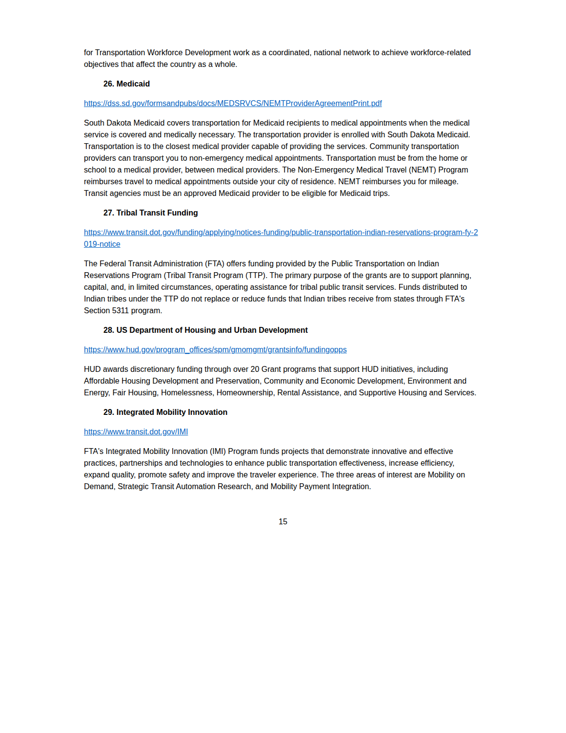for Transportation Workforce Development work as a coordinated, national network to achieve workforce-related objectives that affect the country as a whole.
26. Medicaid
https://dss.sd.gov/formsandpubs/docs/MEDSRVCS/NEMTProviderAgreementPrint.pdf
South Dakota Medicaid covers transportation for Medicaid recipients to medical appointments when the medical service is covered and medically necessary. The transportation provider is enrolled with South Dakota Medicaid. Transportation is to the closest medical provider capable of providing the services. Community transportation providers can transport you to non-emergency medical appointments. Transportation must be from the home or school to a medical provider, between medical providers. The Non-Emergency Medical Travel (NEMT) Program reimburses travel to medical appointments outside your city of residence. NEMT reimburses you for mileage. Transit agencies must be an approved Medicaid provider to be eligible for Medicaid trips.
27. Tribal Transit Funding
https://www.transit.dot.gov/funding/applying/notices-funding/public-transportation-indian-reservations-program-fy-2019-notice
The Federal Transit Administration (FTA) offers funding provided by the Public Transportation on Indian Reservations Program (Tribal Transit Program (TTP). The primary purpose of the grants are to support planning, capital, and, in limited circumstances, operating assistance for tribal public transit services. Funds distributed to Indian tribes under the TTP do not replace or reduce funds that Indian tribes receive from states through FTA's Section 5311 program.
28. US Department of Housing and Urban Development
https://www.hud.gov/program_offices/spm/gmomgmt/grantsinfo/fundingopps
HUD awards discretionary funding through over 20 Grant programs that support HUD initiatives, including Affordable Housing Development and Preservation, Community and Economic Development, Environment and Energy, Fair Housing, Homelessness, Homeownership, Rental Assistance, and Supportive Housing and Services.
29. Integrated Mobility Innovation
https://www.transit.dot.gov/IMI
FTA's Integrated Mobility Innovation (IMI) Program funds projects that demonstrate innovative and effective practices, partnerships and technologies to enhance public transportation effectiveness, increase efficiency, expand quality, promote safety and improve the traveler experience. The three areas of interest are Mobility on Demand, Strategic Transit Automation Research, and Mobility Payment Integration.
15